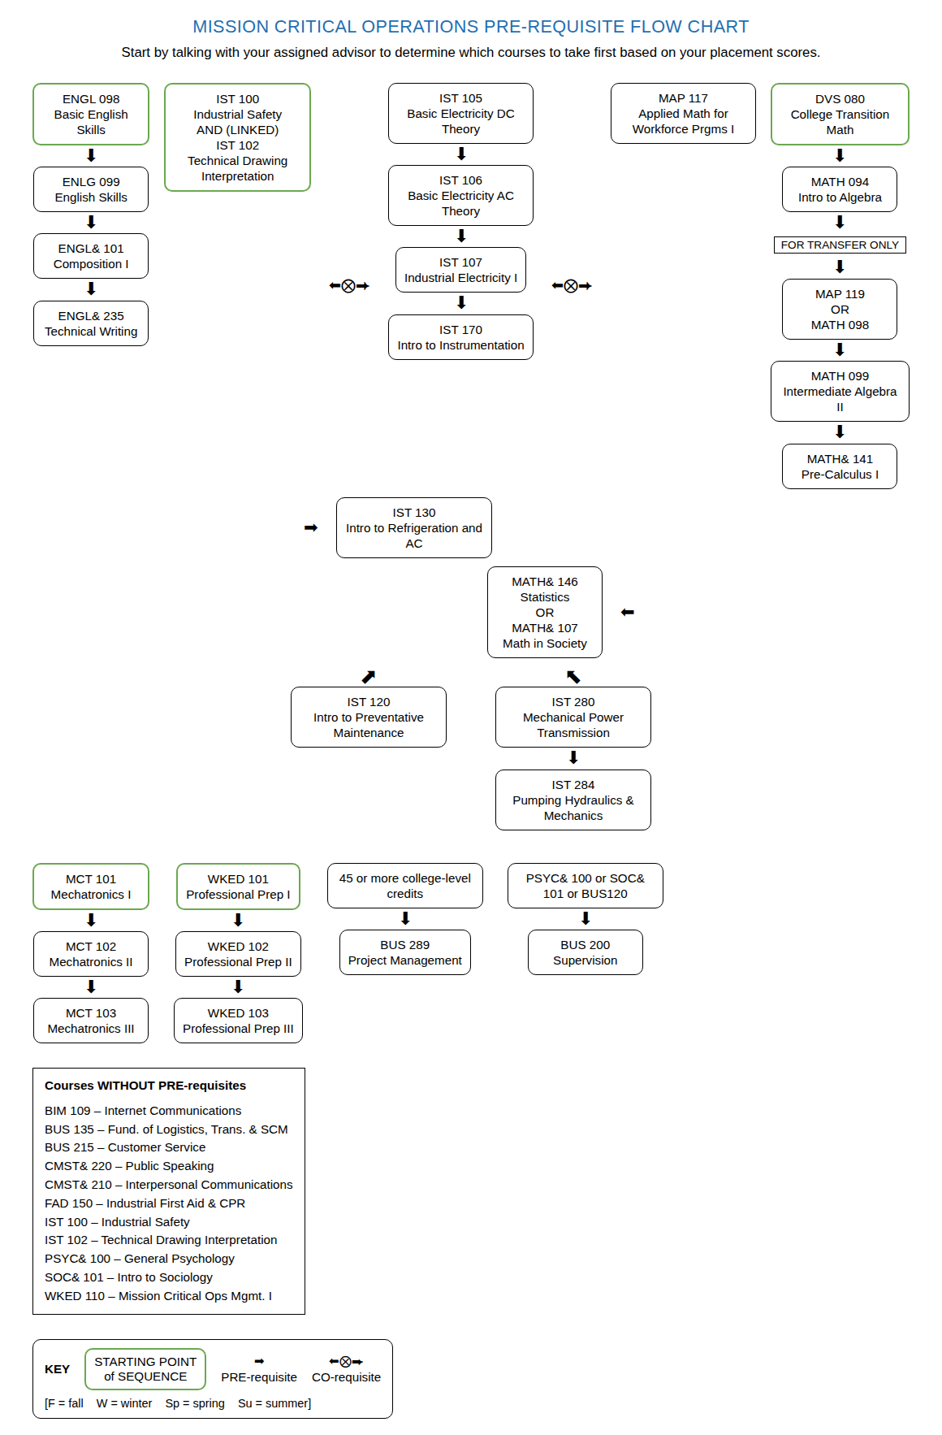MISSION CRITICAL OPERATIONS PRE-REQUISITE FLOW CHART
Start by talking with your assigned advisor to determine which courses to take first based on your placement scores.
ENGL 098 Basic English Skills
⬇
ENLG 099 English Skills
⬇
ENGL& 101 Composition I
⬇
ENGL& 235 Technical Writing
IST 100 Industrial Safety
AND (LINKED)
IST 102 Technical Drawing Interpretation
⬅⨂⮕
IST 105 Basic Electricity DC Theory
⬇
IST 106 Basic Electricity AC Theory
⬇
IST 107 Industrial Electricity I
⬇
IST 170 Intro to Instrumentation
⬅⨂⮕
MAP 117 Applied Math for Workforce Prgms I
DVS 080 College Transition Math
⬇
MATH 094 Intro to Algebra
⬇
FOR TRANSFER ONLY
⬇
MAP 119 ORMATH 098
⬇
MATH 099 Intermediate Algebra II
⬇
MATH& 141 Pre-Calculus I
➡
IST 130 Intro to Refrigeration and AC
MATH& 146 Statistics
OR
MATH& 107 Math in Society
⬅
⬈
IST 120 Intro to Preventative Maintenance
⬉
IST 280 Mechanical Power Transmission
⬇
IST 284 Pumping Hydraulics & Mechanics
MCT 101 Mechatronics I
⬇
MCT 102 Mechatronics II
⬇
MCT 103 Mechatronics III
WKED 101 Professional Prep I
⬇
WKED 102 Professional Prep II
⬇
WKED 103 Professional Prep III
45 or more college-level credits
⬇
BUS 289 Project Management
PSYC& 100 or SOC& 101 or BUS120
⬇
BUS 200 Supervision
Courses WITHOUT PRE-requisites
BIM 109 – Internet Communications
BUS 135 – Fund. of Logistics, Trans. & SCM
BUS 215 – Customer Service
CMST& 220 – Public Speaking
CMST& 210 – Interpersonal Communications
FAD 150 – Industrial First Aid & CPR
IST 100 – Industrial Safety
IST 102 – Technical Drawing Interpretation
PSYC& 100 – General Psychology
SOC& 101 – Intro to Sociology
WKED 110 – Mission Critical Ops Mgmt. I
KEY
STARTING POINT
of SEQUENCE
➡
PRE-requisite
⬅⨂⮕
CO-requisite
[F = fall W = winter Sp = spring Su = summer]